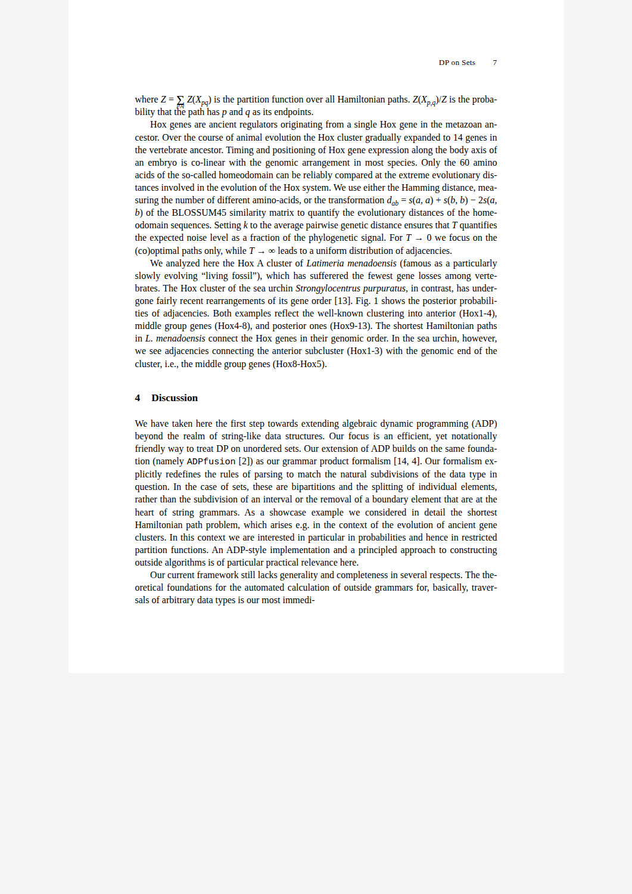DP on Sets7
where Z = Σp,q Z(Xpq) is the partition function over all Hamiltonian paths. Z(Xp,q)/Z is the probability that the path has p and q as its endpoints.
Hox genes are ancient regulators originating from a single Hox gene in the metazoan ancestor. Over the course of animal evolution the Hox cluster gradually expanded to 14 genes in the vertebrate ancestor. Timing and positioning of Hox gene expression along the body axis of an embryo is co-linear with the genomic arrangement in most species. Only the 60 amino acids of the so-called homeodomain can be reliably compared at the extreme evolutionary distances involved in the evolution of the Hox system. We use either the Hamming distance, measuring the number of different amino-acids, or the transformation dab = s(a, a) + s(b, b) − 2s(a, b) of the BLOSSUM45 similarity matrix to quantify the evolutionary distances of the homeodomain sequences. Setting k to the average pairwise genetic distance ensures that T quantifies the expected noise level as a fraction of the phylogenetic signal. For T → 0 we focus on the (co)optimal paths only, while T → ∞ leads to a uniform distribution of adjacencies.
We analyzed here the Hox A cluster of Latimeria menadoensis (famous as a particularly slowly evolving “living fossil”), which has sufferered the fewest gene losses among vertebrates. The Hox cluster of the sea urchin Strongylocentrus purpuratus, in contrast, has undergone fairly recent rearrangements of its gene order [13]. Fig. 1 shows the posterior probabilities of adjacencies. Both examples reflect the well-known clustering into anterior (Hox1-4), middle group genes (Hox4-8), and posterior ones (Hox9-13). The shortest Hamiltonian paths in L. menadoensis connect the Hox genes in their genomic order. In the sea urchin, however, we see adjacencies connecting the anterior subcluster (Hox1-3) with the genomic end of the cluster, i.e., the middle group genes (Hox8-Hox5).
4 Discussion
We have taken here the first step towards extending algebraic dynamic programming (ADP) beyond the realm of string-like data structures. Our focus is an efficient, yet notationally friendly way to treat DP on unordered sets. Our extension of ADP builds on the same foundation (namely ADPfusion [2]) as our grammar product formalism [14, 4]. Our formalism explicitly redefines the rules of parsing to match the natural subdivisions of the data type in question. In the case of sets, these are bipartitions and the splitting of individual elements, rather than the subdivision of an interval or the removal of a boundary element that are at the heart of string grammars. As a showcase example we considered in detail the shortest Hamiltonian path problem, which arises e.g. in the context of the evolution of ancient gene clusters. In this context we are interested in particular in probabilities and hence in restricted partition functions. An ADP-style implementation and a principled approach to constructing outside algorithms is of particular practical relevance here.
Our current framework still lacks generality and completeness in several respects. The theoretical foundations for the automated calculation of outside grammars for, basically, traversals of arbitrary data types is our most immedi-